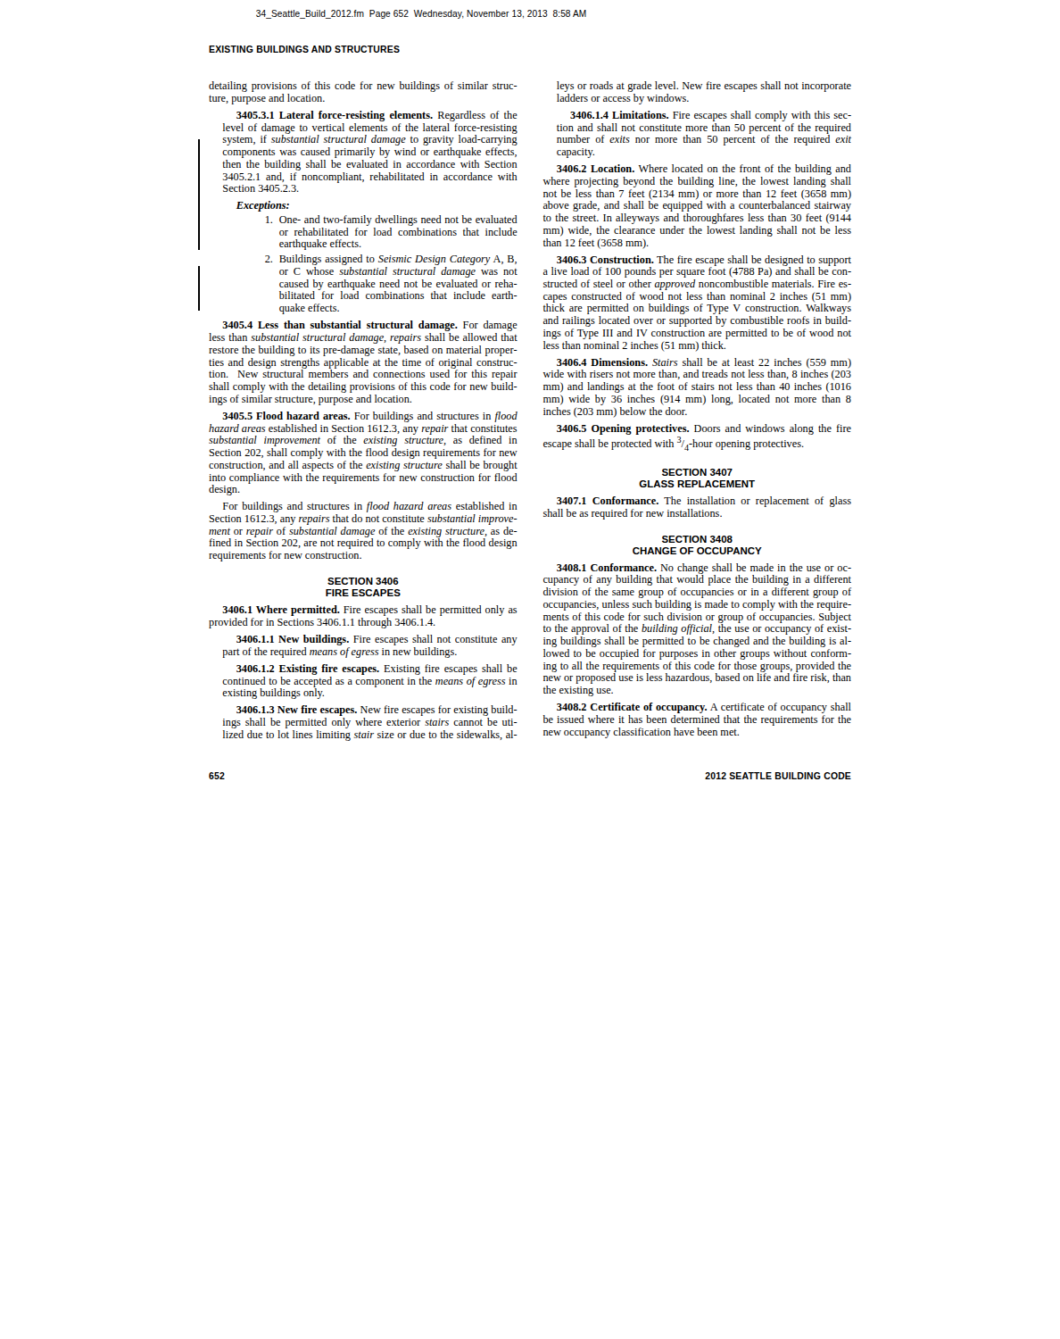34_Seattle_Build_2012.fm Page 652 Wednesday, November 13, 2013 8:58 AM
EXISTING BUILDINGS AND STRUCTURES
detailing provisions of this code for new buildings of similar structure, purpose and location.
3405.3.1 Lateral force-resisting elements. Regardless of the level of damage to vertical elements of the lateral force-resisting system, if substantial structural damage to gravity load-carrying components was caused primarily by wind or earthquake effects, then the building shall be evaluated in accordance with Section 3405.2.1 and, if noncompliant, rehabilitated in accordance with Section 3405.2.3.
Exceptions:
One- and two-family dwellings need not be evaluated or rehabilitated for load combinations that include earthquake effects.
Buildings assigned to Seismic Design Category A, B, or C whose substantial structural damage was not caused by earthquake need not be evaluated or rehabilitated for load combinations that include earthquake effects.
3405.4 Less than substantial structural damage. For damage less than substantial structural damage, repairs shall be allowed that restore the building to its pre-damage state, based on material properties and design strengths applicable at the time of original construction. New structural members and connections used for this repair shall comply with the detailing provisions of this code for new buildings of similar structure, purpose and location.
3405.5 Flood hazard areas. For buildings and structures in flood hazard areas established in Section 1612.3, any repair that constitutes substantial improvement of the existing structure, as defined in Section 202, shall comply with the flood design requirements for new construction, and all aspects of the existing structure shall be brought into compliance with the requirements for new construction for flood design.
For buildings and structures in flood hazard areas established in Section 1612.3, any repairs that do not constitute substantial improvement or repair of substantial damage of the existing structure, as defined in Section 202, are not required to comply with the flood design requirements for new construction.
SECTION 3406
FIRE ESCAPES
3406.1 Where permitted. Fire escapes shall be permitted only as provided for in Sections 3406.1.1 through 3406.1.4.
3406.1.1 New buildings. Fire escapes shall not constitute any part of the required means of egress in new buildings.
3406.1.2 Existing fire escapes. Existing fire escapes shall be continued to be accepted as a component in the means of egress in existing buildings only.
3406.1.3 New fire escapes. New fire escapes for existing buildings shall be permitted only where exterior stairs cannot be utilized due to lot lines limiting stair size or due to the sidewalks, alleys or roads at grade level. New fire escapes shall not incorporate ladders or access by windows.
3406.1.4 Limitations. Fire escapes shall comply with this section and shall not constitute more than 50 percent of the required number of exits nor more than 50 percent of the required exit capacity.
3406.2 Location. Where located on the front of the building and where projecting beyond the building line, the lowest landing shall not be less than 7 feet (2134 mm) or more than 12 feet (3658 mm) above grade, and shall be equipped with a counterbalanced stairway to the street. In alleyways and thoroughfares less than 30 feet (9144 mm) wide, the clearance under the lowest landing shall not be less than 12 feet (3658 mm).
3406.3 Construction. The fire escape shall be designed to support a live load of 100 pounds per square foot (4788 Pa) and shall be constructed of steel or other approved noncombustible materials. Fire escapes constructed of wood not less than nominal 2 inches (51 mm) thick are permitted on buildings of Type V construction. Walkways and railings located over or supported by combustible roofs in buildings of Type III and IV construction are permitted to be of wood not less than nominal 2 inches (51 mm) thick.
3406.4 Dimensions. Stairs shall be at least 22 inches (559 mm) wide with risers not more than, and treads not less than, 8 inches (203 mm) and landings at the foot of stairs not less than 40 inches (1016 mm) wide by 36 inches (914 mm) long, located not more than 8 inches (203 mm) below the door.
3406.5 Opening protectives. Doors and windows along the fire escape shall be protected with 3/4-hour opening protectives.
SECTION 3407
GLASS REPLACEMENT
3407.1 Conformance. The installation or replacement of glass shall be as required for new installations.
SECTION 3408
CHANGE OF OCCUPANCY
3408.1 Conformance. No change shall be made in the use or occupancy of any building that would place the building in a different division of the same group of occupancies or in a different group of occupancies, unless such building is made to comply with the requirements of this code for such division or group of occupancies. Subject to the approval of the building official, the use or occupancy of existing buildings shall be permitted to be changed and the building is allowed to be occupied for purposes in other groups without conforming to all the requirements of this code for those groups, provided the new or proposed use is less hazardous, based on life and fire risk, than the existing use.
3408.2 Certificate of occupancy. A certificate of occupancy shall be issued where it has been determined that the requirements for the new occupancy classification have been met.
652 2012 SEATTLE BUILDING CODE